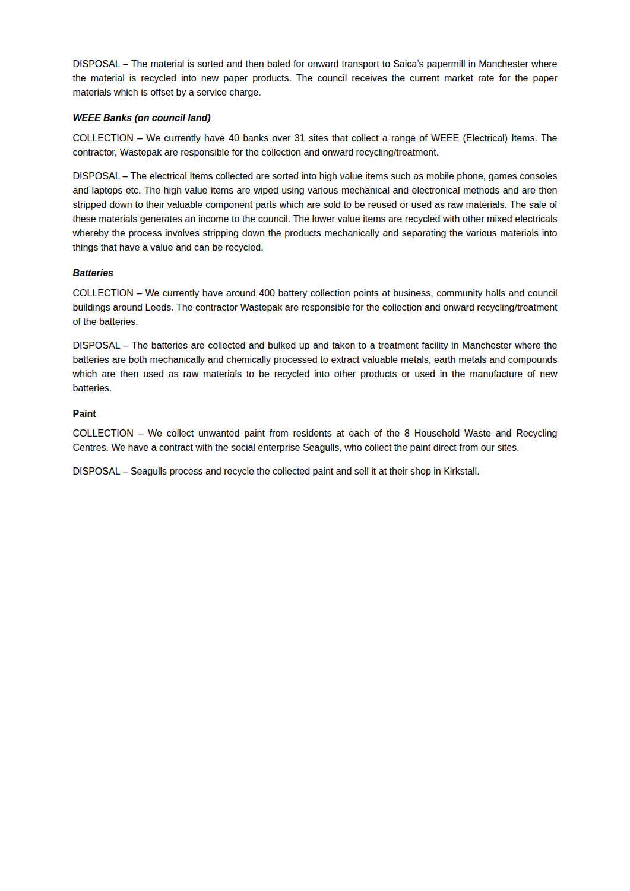DISPOSAL – The material is sorted and then baled for onward transport to Saica’s papermill in Manchester where the material is recycled into new paper products. The council receives the current market rate for the paper materials which is offset by a service charge.
WEEE Banks (on council land)
COLLECTION – We currently have 40 banks over 31 sites that collect a range of WEEE (Electrical) Items. The contractor, Wastepak are responsible for the collection and onward recycling/treatment.
DISPOSAL – The electrical Items collected are sorted into high value items such as mobile phone, games consoles and laptops etc. The high value items are wiped using various mechanical and electronical methods and are then stripped down to their valuable component parts which are sold to be reused or used as raw materials. The sale of these materials generates an income to the council. The lower value items are recycled with other mixed electricals whereby the process involves stripping down the products mechanically and separating the various materials into things that have a value and can be recycled.
Batteries
COLLECTION – We currently have around 400 battery collection points at business, community halls and council buildings around Leeds. The contractor Wastepak are responsible for the collection and onward recycling/treatment of the batteries.
DISPOSAL – The batteries are collected and bulked up and taken to a treatment facility in Manchester where the batteries are both mechanically and chemically processed to extract valuable metals, earth metals and compounds which are then used as raw materials to be recycled into other products or used in the manufacture of new batteries.
Paint
COLLECTION – We collect unwanted paint from residents at each of the 8 Household Waste and Recycling Centres. We have a contract with the social enterprise Seagulls, who collect the paint direct from our sites.
DISPOSAL – Seagulls process and recycle the collected paint and sell it at their shop in Kirkstall.